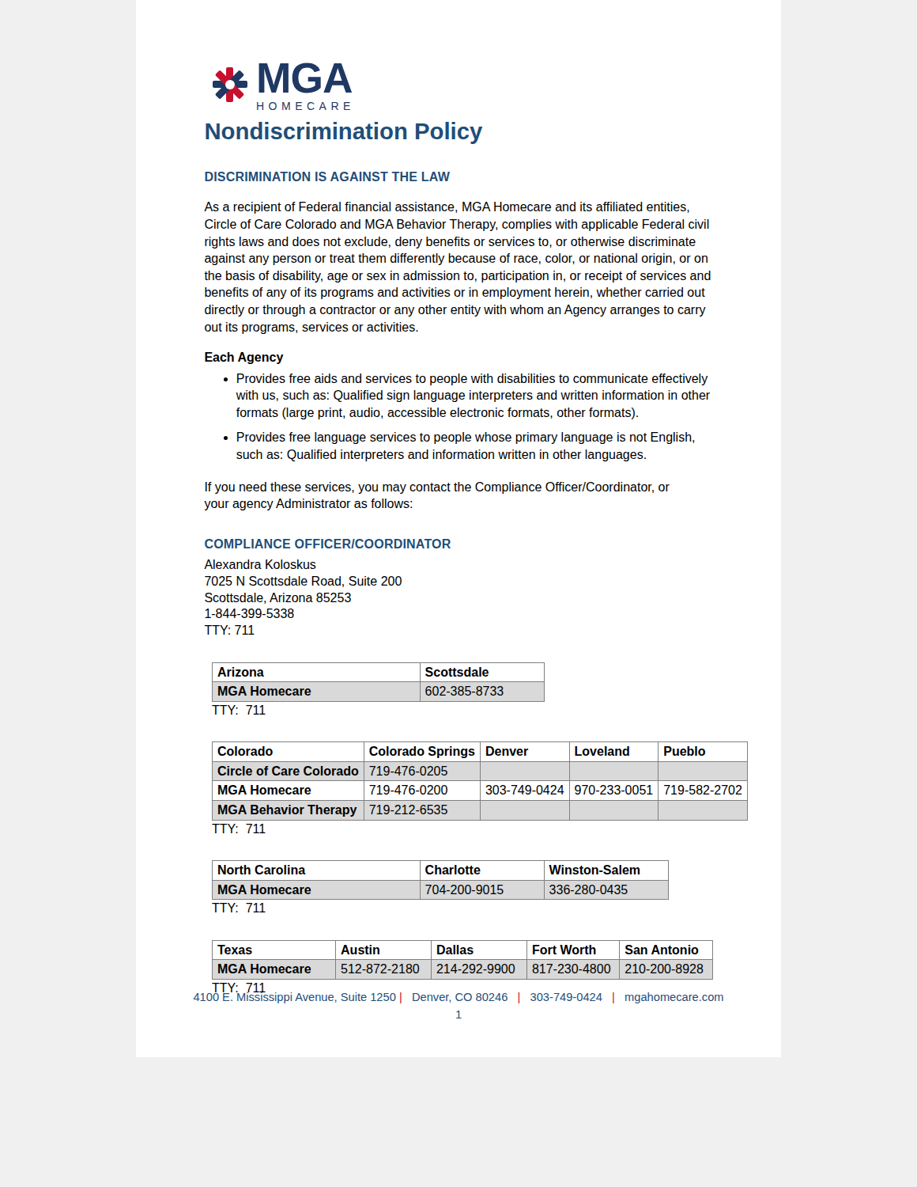MGA
HOMECARE
Nondiscrimination Policy
DISCRIMINATION IS AGAINST THE LAW
As a recipient of Federal financial assistance, MGA Homecare and its affiliated entities, Circle of Care Colorado and MGA Behavior Therapy, complies with applicable Federal civil rights laws and does not exclude, deny benefits or services to, or otherwise discriminate against any person or treat them differently because of race, color, or national origin, or on the basis of disability, age or sex in admission to, participation in, or receipt of services and benefits of any of its programs and activities or in employment herein, whether carried out directly or through a contractor or any other entity with whom an Agency arranges to carry out its programs, services or activities.
Each Agency
Provides free aids and services to people with disabilities to communicate effectively with us, such as: Qualified sign language interpreters and written information in other formats (large print, audio, accessible electronic formats, other formats).
Provides free language services to people whose primary language is not English, such as: Qualified interpreters and information written in other languages.
If you need these services, you may contact the Compliance Officer/Coordinator, or your agency Administrator as follows:
COMPLIANCE OFFICER/COORDINATOR
Alexandra Koloskus
7025 N Scottsdale Road, Suite 200
Scottsdale, Arizona 85253
1-844-399-5338
TTY: 711
| Arizona | Scottsdale |
| --- | --- |
| MGA Homecare | 602-385-8733 |
TTY: 711
| Colorado | Colorado Springs | Denver | Loveland | Pueblo |
| --- | --- | --- | --- | --- |
| Circle of Care Colorado | 719-476-0205 | | | |
| MGA Homecare | 719-476-0200 | 303-749-0424 | 970-233-0051 | 719-582-2702 |
| MGA Behavior Therapy | 719-212-6535 | | | |
TTY: 711
| North Carolina | Charlotte | Winston-Salem |
| --- | --- | --- |
| MGA Homecare | 704-200-9015 | 336-280-0435 |
TTY: 711
| Texas | Austin | Dallas | Fort Worth | San Antonio |
| --- | --- | --- | --- | --- |
| MGA Homecare | 512-872-2180 | 214-292-9900 | 817-230-4800 | 210-200-8928 |
TTY: 711
4100 E. Mississippi Avenue, Suite 1250 | Denver, CO 80246 | 303-749-0424 | mgahomecare.com 1